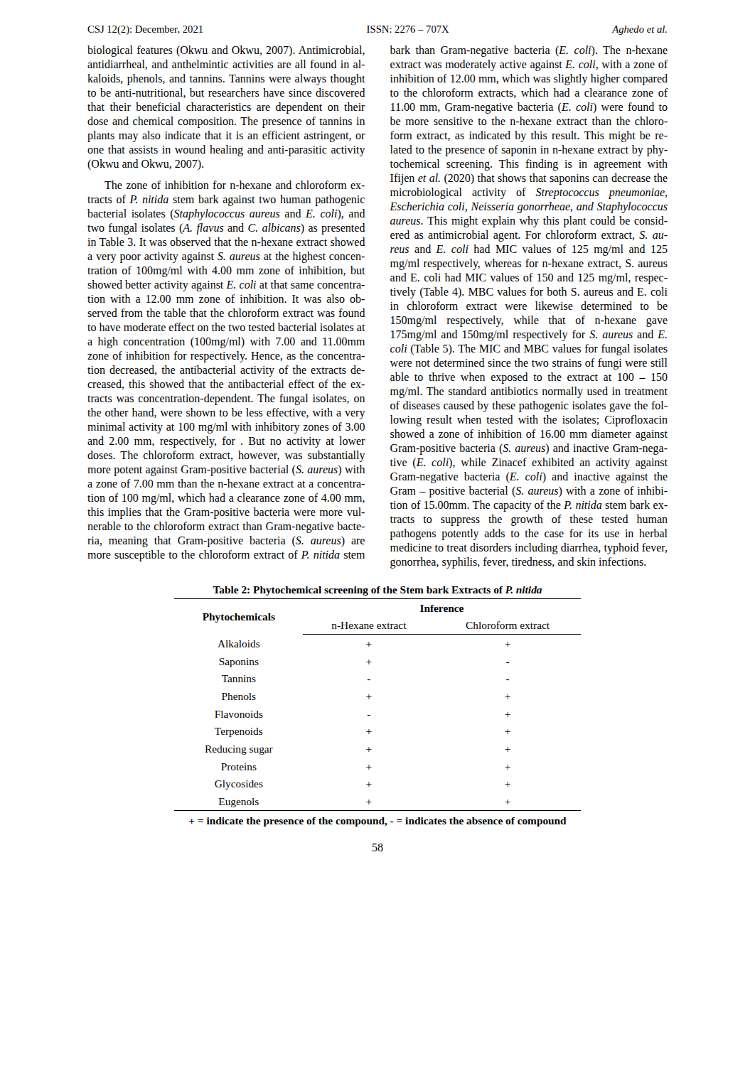CSJ 12(2): December, 2021 ISSN: 2276 – 707X Aghedo et al.
biological features (Okwu and Okwu, 2007). Antimicrobial, antidiarrheal, and anthelmintic activities are all found in alkaloids, phenols, and tannins. Tannins were always thought to be anti-nutritional, but researchers have since discovered that their beneficial characteristics are dependent on their dose and chemical composition. The presence of tannins in plants may also indicate that it is an efficient astringent, or one that assists in wound healing and anti-parasitic activity (Okwu and Okwu, 2007).
The zone of inhibition for n-hexane and chloroform extracts of P. nitida stem bark against two human pathogenic bacterial isolates (Staphylococcus aureus and E. coli), and two fungal isolates (A. flavus and C. albicans) as presented in Table 3. It was observed that the n-hexane extract showed a very poor activity against S. aureus at the highest concentration of 100mg/ml with 4.00 mm zone of inhibition, but showed better activity against E. coli at that same concentration with a 12.00 mm zone of inhibition. It was also observed from the table that the chloroform extract was found to have moderate effect on the two tested bacterial isolates at a high concentration (100mg/ml) with 7.00 and 11.00mm zone of inhibition for respectively. Hence, as the concentration decreased, the antibacterial activity of the extracts decreased, this showed that the antibacterial effect of the extracts was concentration-dependent. The fungal isolates, on the other hand, were shown to be less effective, with a very minimal activity at 100 mg/ml with inhibitory zones of 3.00 and 2.00 mm, respectively, for . But no activity at lower doses. The chloroform extract, however, was substantially more potent against Gram-positive bacterial (S. aureus) with a zone of 7.00 mm than the n-hexane extract at a concentration of 100 mg/ml, which had a clearance zone of 4.00 mm, this implies that the Gram-positive bacteria were more vulnerable to the chloroform extract than Gram-negative bacteria, meaning that Gram-positive bacteria (S. aureus) are more susceptible to the chloroform extract of P. nitida stem bark than Gram-negative bacteria (E. coli). The n-hexane extract was moderately active against E. coli, with a zone of inhibition of 12.00 mm, which was slightly higher compared to the chloroform extracts, which had a clearance zone of 11.00 mm, Gram-negative bacteria (E. coli) were found to be more sensitive to the n-hexane extract than the chloroform extract, as indicated by this result. This might be related to the presence of saponin in n-hexane extract by phytochemical screening. This finding is in agreement with Ifijen et al. (2020) that shows that saponins can decrease the microbiological activity of Streptococcus pneumoniae, Escherichia coli, Neisseria gonorrheae, and Staphylococcus aureus. This might explain why this plant could be considered as antimicrobial agent. For chloroform extract, S. aureus and E. coli had MIC values of 125 mg/ml and 125 mg/ml respectively, whereas for n-hexane extract, S. aureus and E. coli had MIC values of 150 and 125 mg/ml, respectively (Table 4). MBC values for both S. aureus and E. coli in chloroform extract were likewise determined to be 150mg/ml respectively, while that of n-hexane gave 175mg/ml and 150mg/ml respectively for S. aureus and E. coli (Table 5). The MIC and MBC values for fungal isolates were not determined since the two strains of fungi were still able to thrive when exposed to the extract at 100 – 150 mg/ml. The standard antibiotics normally used in treatment of diseases caused by these pathogenic isolates gave the following result when tested with the isolates; Ciprofloxacin showed a zone of inhibition of 16.00 mm diameter against Gram-positive bacteria (S. aureus) and inactive Gram-negative (E. coli), while Zinacef exhibited an activity against Gram-negative bacteria (E. coli) and inactive against the Gram – positive bacterial (S. aureus) with a zone of inhibition of 15.00mm. The capacity of the P. nitida stem bark extracts to suppress the growth of these tested human pathogens potently adds to the case for its use in herbal medicine to treat disorders including diarrhea, typhoid fever, gonorrhea, syphilis, fever, tiredness, and skin infections.
Table 2: Phytochemical screening of the Stem bark Extracts of P. nitida
| Phytochemicals | Inference |
| --- | --- |
| n-Hexane extract | Chloroform extract |
| Alkaloids | + | + |
| Saponins | + | - |
| Tannins | - | - |
| Phenols | + | + |
| Flavonoids | - | + |
| Terpenoids | + | + |
| Reducing sugar | + | + |
| Proteins | + | + |
| Glycosides | + | + |
| Eugenols | + | + |
+ = indicate the presence of the compound, - = indicates the absence of compound
58